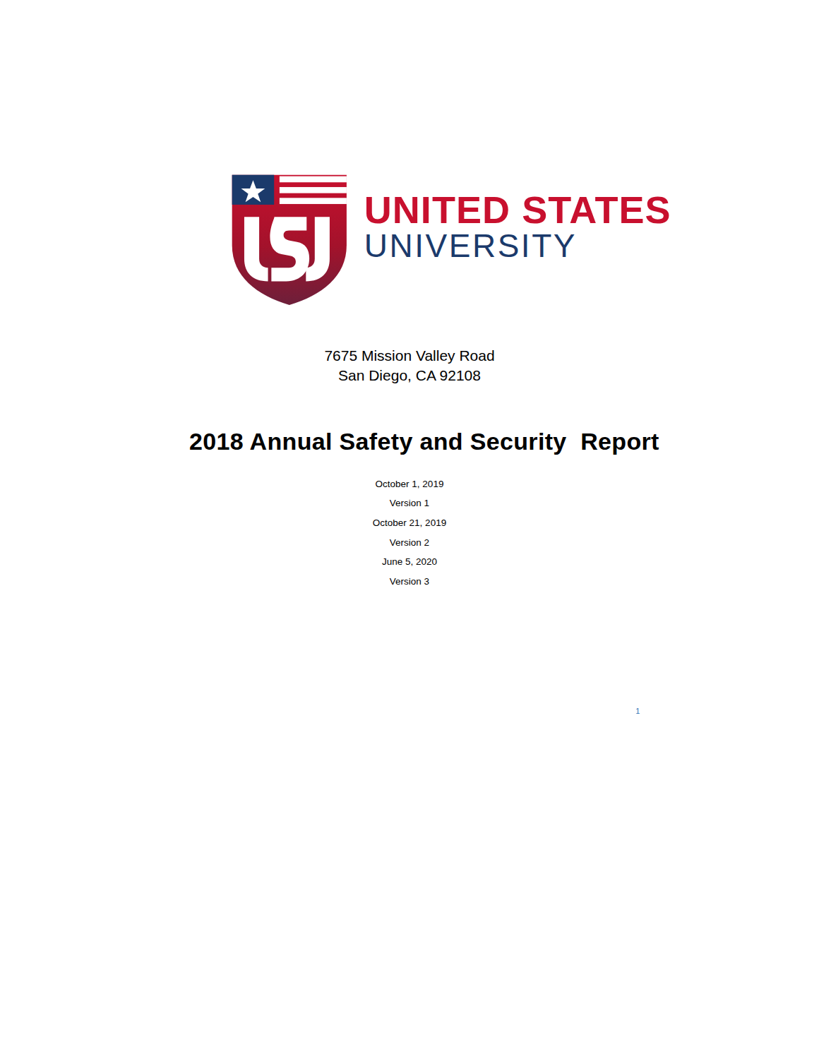UNITED STATES
UNIVERSITY
7675 Mission Valley Road
San Diego, CA 92108
2018 Annual Safety and Security Report
October 1, 2019
Version 1
October 21, 2019
Version 2
June 5, 2020
Version 3
1